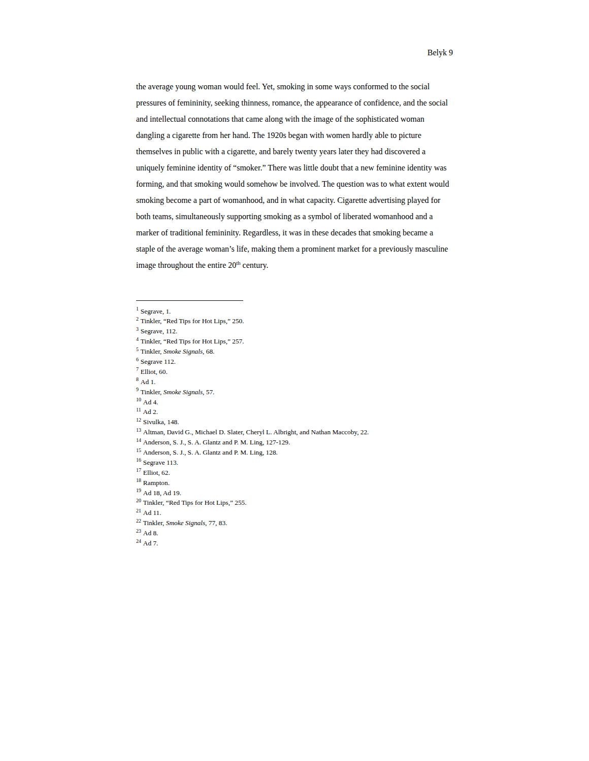Belyk 9
the average young woman would feel. Yet, smoking in some ways conformed to the social pressures of femininity, seeking thinness, romance, the appearance of confidence, and the social and intellectual connotations that came along with the image of the sophisticated woman dangling a cigarette from her hand. The 1920s began with women hardly able to picture themselves in public with a cigarette, and barely twenty years later they had discovered a uniquely feminine identity of “smoker.” There was little doubt that a new feminine identity was forming, and that smoking would somehow be involved. The question was to what extent would smoking become a part of womanhood, and in what capacity. Cigarette advertising played for both teams, simultaneously supporting smoking as a symbol of liberated womanhood and a marker of traditional femininity. Regardless, it was in these decades that smoking became a staple of the average woman’s life, making them a prominent market for a previously masculine image throughout the entire 20th century.
1Segrave, 1.
2Tinkler, “Red Tips for Hot Lips,” 250.
3Segrave, 112.
4Tinkler, “Red Tips for Hot Lips,” 257.
5Tinkler, Smoke Signals, 68.
6Segrave 112.
7Elliot, 60.
8Ad 1.
9Tinkler, Smoke Signals, 57.
10Ad 4.
11Ad 2.
12Sivulka, 148.
13Altman, David G., Michael D. Slater, Cheryl L. Albright, and Nathan Maccoby, 22.
14Anderson, S. J., S. A. Glantz and P. M. Ling, 127-129.
15Anderson, S. J., S. A. Glantz and P. M. Ling, 128.
16Segrave 113.
17Elliot, 62.
18Rampton.
19Ad 18, Ad 19.
20Tinkler, “Red Tips for Hot Lips,” 255.
21Ad 11.
22Tinkler, Smoke Signals, 77, 83.
23Ad 8.
24Ad 7.